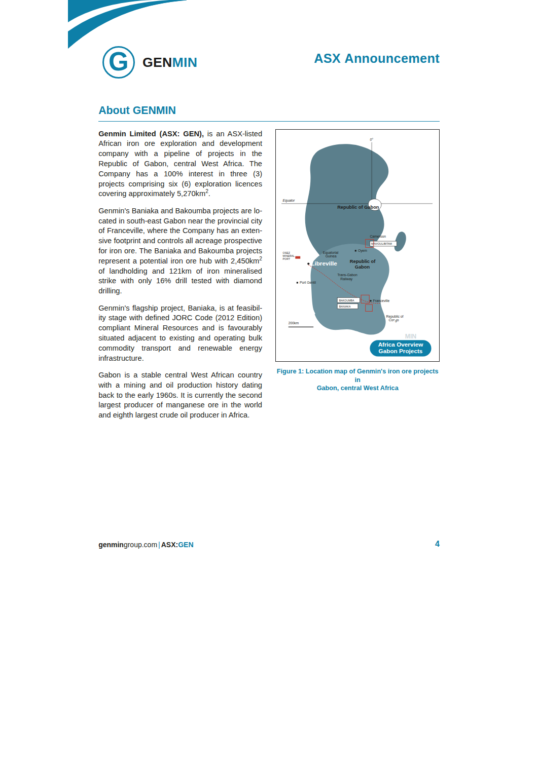GENMIN
ASX Announcement
About GENMIN
Genmin Limited (ASX: GEN), is an ASX-listed African iron ore exploration and development company with a pipeline of projects in the Republic of Gabon, central West Africa. The Company has a 100% interest in three (3) projects comprising six (6) exploration licences covering approximately 5,270km2.
Genmin's Baniaka and Bakoumba projects are located in south-east Gabon near the provincial city of Franceville, where the Company has an extensive footprint and controls all acreage prospective for iron ore. The Baniaka and Bakoumba projects represent a potential iron ore hub with 2,450km2 of landholding and 121km of iron mineralised strike with only 16% drill tested with diamond drilling.
Genmin's flagship project, Baniaka, is at feasibility stage with defined JORC Code (2012 Edition) compliant Mineral Resources and is favourably situated adjacent to existing and operating bulk commodity transport and renewable energy infrastructure.
Gabon is a stable central West African country with a mining and oil production history dating back to the early 1960s. It is currently the second largest producer of manganese ore in the world and eighth largest crude oil producer in Africa.
Equator 0° Republic of Gabon Cameroon Equatorial Guinea Republic of Congo Democratic Republic of Congo MINVOUL/BITAM Oyem OSEZ MINERAL PORT Libreville Republic of Gabon Trans-Gabon Railway Port Gentil BAKOUMBA BANIAKA Franceville 200km G GEN MIN Africa Overview Gabon Projects
Figure 1: Location map of Genmin's iron ore projects in
Gabon, central West Africa
genmingroup.com|ASX: GEN
4